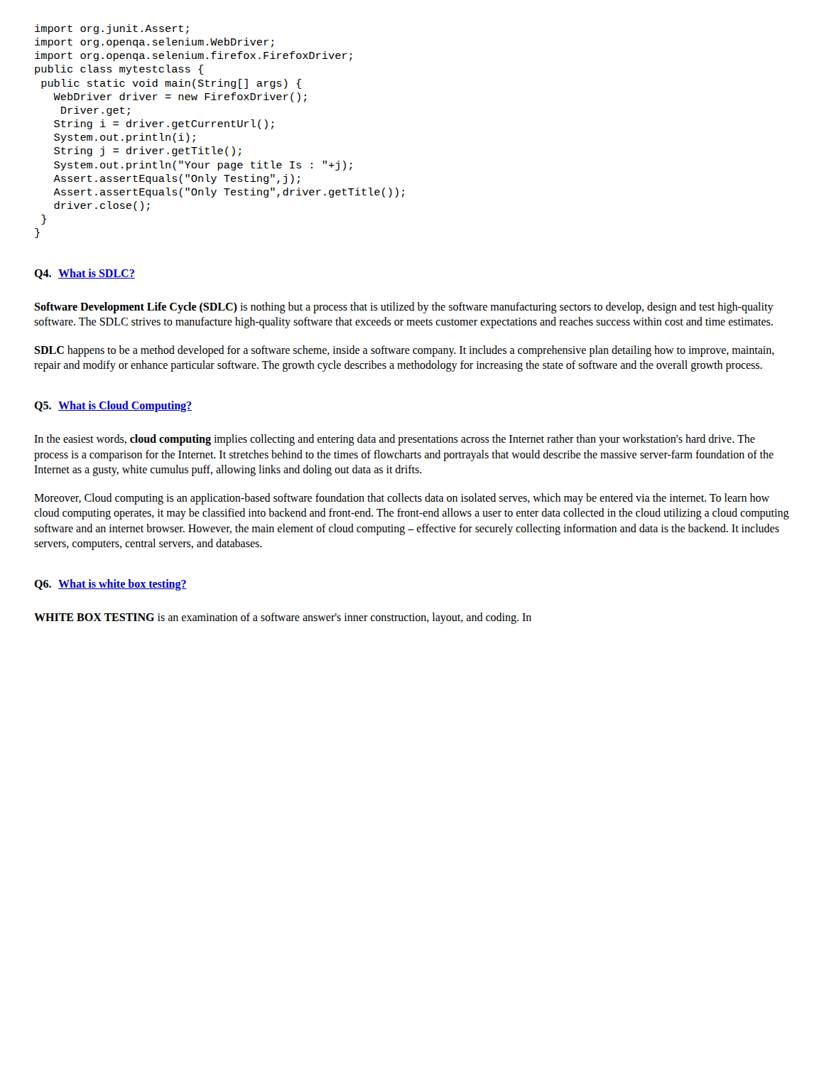import org.junit.Assert;
import org.openqa.selenium.WebDriver;
import org.openqa.selenium.firefox.FirefoxDriver;
public class mytestclass {
 public static void main(String[] args) {
   WebDriver driver = new FirefoxDriver();
    Driver.get;
   String i = driver.getCurrentUrl();
   System.out.println(i);
   String j = driver.getTitle();
   System.out.println("Your page title Is : "+j);
   Assert.assertEquals("Only Testing",j);
   Assert.assertEquals("Only Testing",driver.getTitle());
   driver.close();
 }
}
Q4. What is SDLC?
Software Development Life Cycle (SDLC) is nothing but a process that is utilized by the software manufacturing sectors to develop, design and test high-quality software. The SDLC strives to manufacture high-quality software that exceeds or meets customer expectations and reaches success within cost and time estimates.
SDLC happens to be a method developed for a software scheme, inside a software company. It includes a comprehensive plan detailing how to improve, maintain, repair and modify or enhance particular software. The growth cycle describes a methodology for increasing the state of software and the overall growth process.
Q5. What is Cloud Computing?
In the easiest words, cloud computing implies collecting and entering data and presentations across the Internet rather than your workstation's hard drive. The process is a comparison for the Internet. It stretches behind to the times of flowcharts and portrayals that would describe the massive server-farm foundation of the Internet as a gusty, white cumulus puff, allowing links and doling out data as it drifts.
Moreover, Cloud computing is an application-based software foundation that collects data on isolated serves, which may be entered via the internet. To learn how cloud computing operates, it may be classified into backend and front-end. The front-end allows a user to enter data collected in the cloud utilizing a cloud computing software and an internet browser. However, the main element of cloud computing – effective for securely collecting information and data is the backend. It includes servers, computers, central servers, and databases.
Q6. What is white box testing?
WHITE BOX TESTING is an examination of a software answer's inner construction, layout, and coding. In